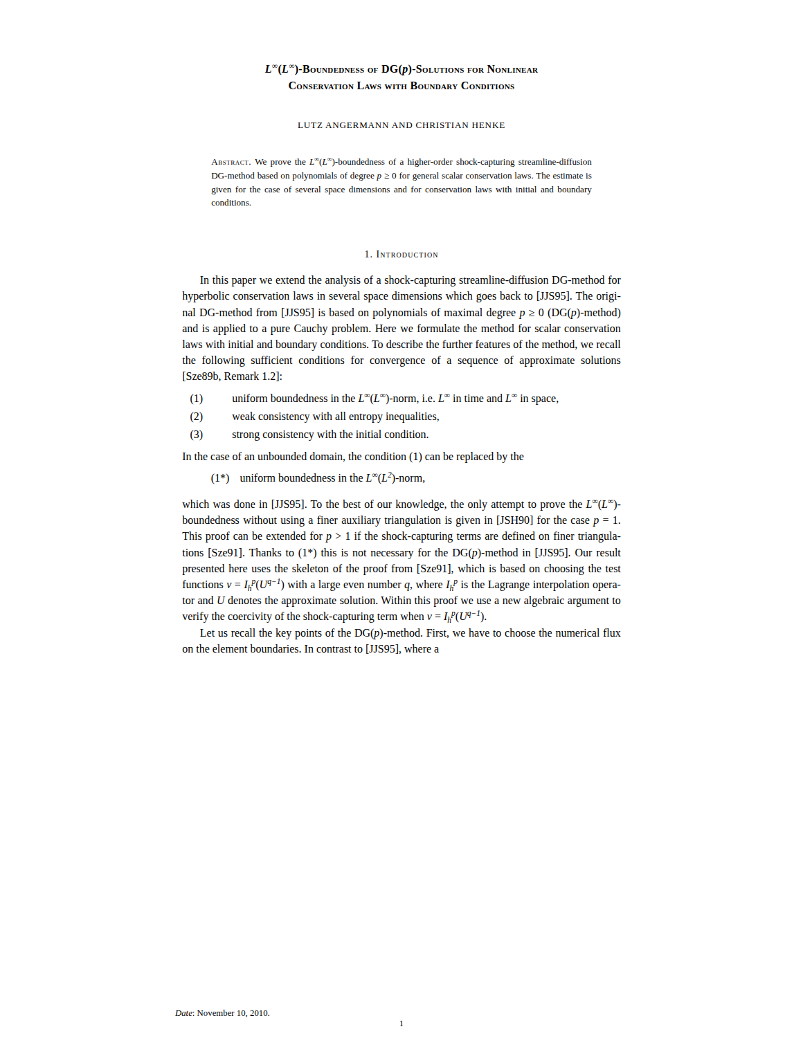L∞(L∞)-Boundedness of DG(p)-Solutions for Nonlinear
Conservation Laws with Boundary Conditions
LUTZ ANGERMANN AND CHRISTIAN HENKE
Abstract. We prove the L∞(L∞)-boundedness of a higher-order shock-capturing streamline-diffusion DG-method based on polynomials of degree p ≥ 0 for general scalar conservation laws. The estimate is given for the case of several space dimensions and for conservation laws with initial and boundary conditions.
1. Introduction
In this paper we extend the analysis of a shock-capturing streamline-diffusion DG-method for hyperbolic conservation laws in several space dimensions which goes back to [JJS95]. The original DG-method from [JJS95] is based on polynomials of maximal degree p ≥ 0 (DG(p)-method) and is applied to a pure Cauchy problem. Here we formulate the method for scalar conservation laws with initial and boundary conditions. To describe the further features of the method, we recall the following sufficient conditions for convergence of a sequence of approximate solutions [Sze89b, Remark 1.2]:
(1) uniform boundedness in the L∞(L∞)-norm, i.e. L∞ in time and L∞ in space,
(2) weak consistency with all entropy inequalities,
(3) strong consistency with the initial condition.
In the case of an unbounded domain, the condition (1) can be replaced by the
(1*) uniform boundedness in the L∞(L2)-norm,
which was done in [JJS95]. To the best of our knowledge, the only attempt to prove the L∞(L∞)-boundedness without using a finer auxiliary triangulation is given in [JSH90] for the case p = 1. This proof can be extended for p > 1 if the shock-capturing terms are defined on finer triangulations [Sze91]. Thanks to (1*) this is not necessary for the DG(p)-method in [JJS95]. Our result presented here uses the skeleton of the proof from [Sze91], which is based on choosing the test functions v = Ihp(Uq−1) with a large even number q, where Ihp is the Lagrange interpolation operator and U denotes the approximate solution. Within this proof we use a new algebraic argument to verify the coercivity of the shock-capturing term when v = Ihp(Uq−1).
Let us recall the key points of the DG(p)-method. First, we have to choose the numerical flux on the element boundaries. In contrast to [JJS95], where a
Date: November 10, 2010.
1